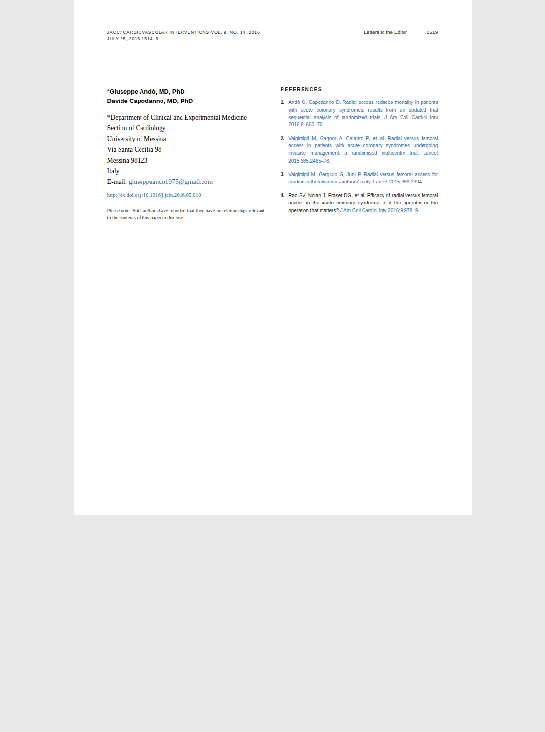JACC: Cardiovascular Interventions Vol. 9, No. 14, 2016
July 25, 2016:1514–9
Letters to the Editor 1519
*Giuseppe Andò, MD, PhD
Davide Capodanno, MD, PhD
*Department of Clinical and Experimental Medicine
Section of Cardiology
University of Messina
Via Santa Cecilia 98
Messina 98123
Italy
E-mail: giuseppeando1975@gmail.com
http://dx.doi.org/10.1016/j.jcin.2016.05.018
Please note: Both authors have reported that they have no relationships relevant to the contents of this paper to disclose.
References
Andò G, Capodanno D. Radial access reduces mortality in patients with acute coronary syndromes: results from an updated trial sequential analysis of randomized trials. J Am Coll Cardiol Intv 2016;9: 660–70.
Valgimigli M, Gagnor A, Calabro P, et al. Radial versus femoral access in patients with acute coronary syndromes undergoing invasive management: a randomised multicentre trial. Lancet 2015;385:2465–76.
Valgimigli M, Gargiulo G, Juni P. Radial versus femoral access for cardiac catheterisation - authors' reply. Lancet 2015;386:2394.
Rao SV, Nolan J, Fraser DG, et al. Efficacy of radial versus femoral access in the acute coronary syndrome: is it the operator or the operation that matters? J Am Coll Cardiol Intv 2016;9:978–9.